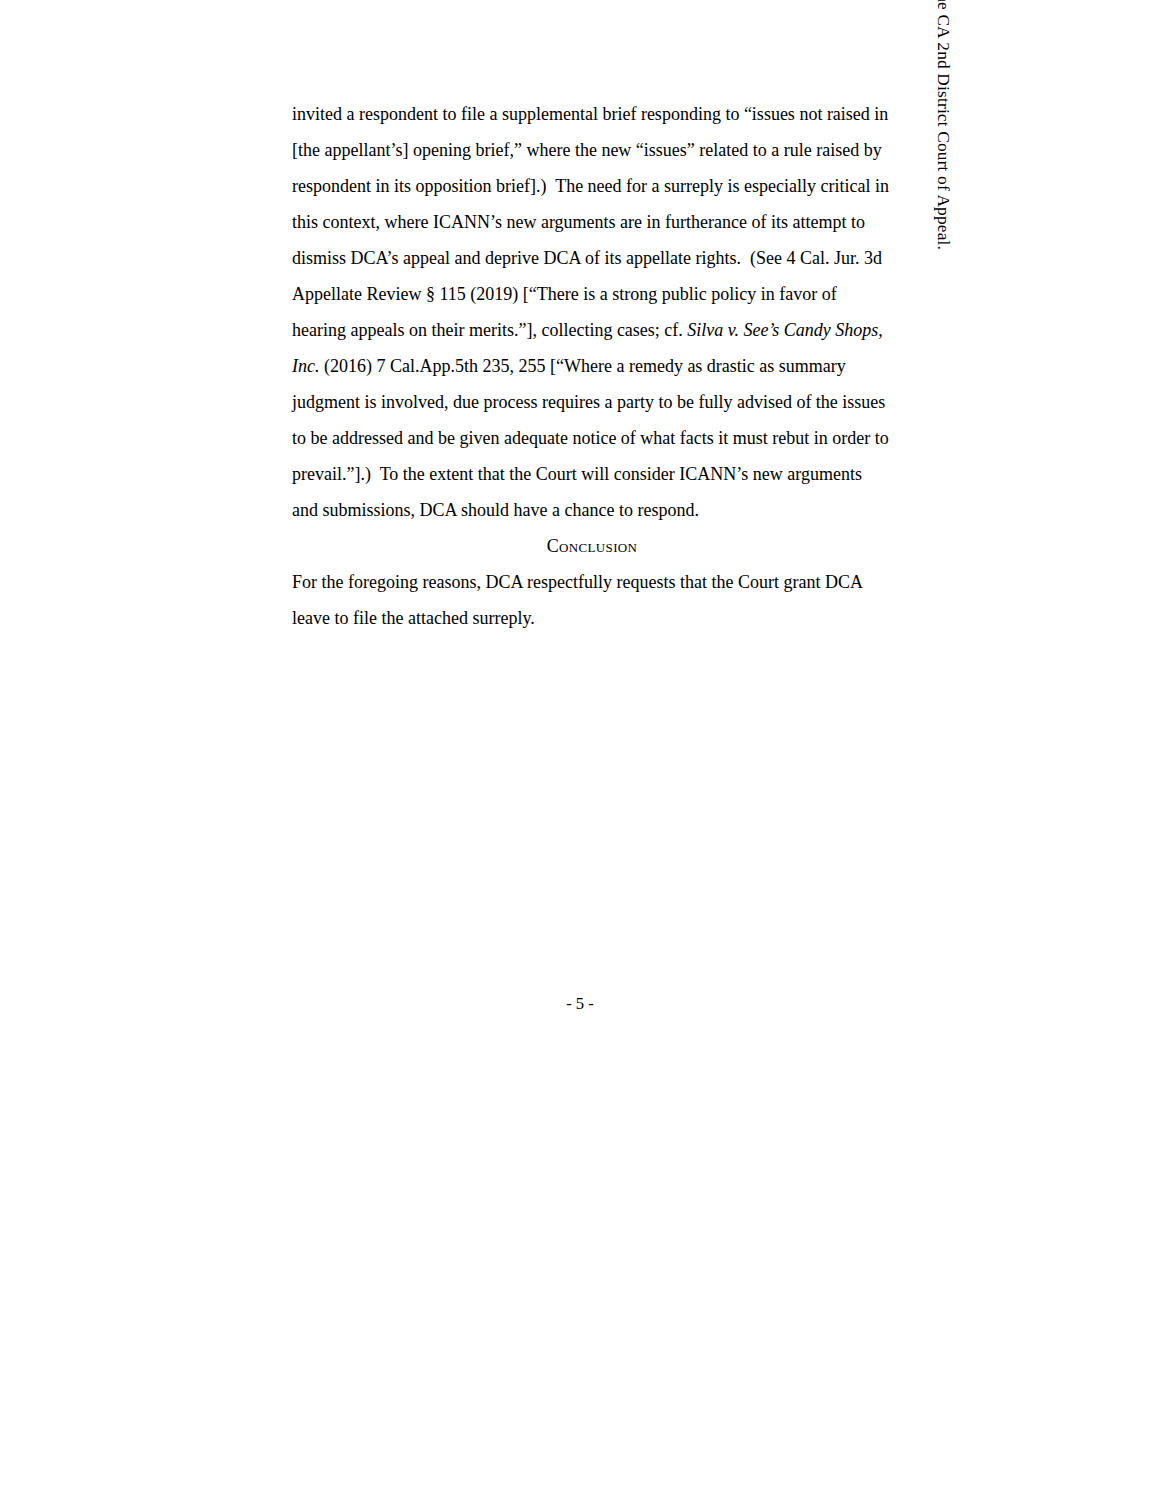Document received by the CA 2nd District Court of Appeal.
invited a respondent to file a supplemental brief responding to “issues not raised in [the appellant’s] opening brief,” where the new “issues” related to a rule raised by respondent in its opposition brief].) The need for a surreply is especially critical in this context, where ICANN’s new arguments are in furtherance of its attempt to dismiss DCA’s appeal and deprive DCA of its appellate rights. (See 4 Cal. Jur. 3d Appellate Review § 115 (2019) [“There is a strong public policy in favor of hearing appeals on their merits.”], collecting cases; cf. Silva v. See’s Candy Shops, Inc. (2016) 7 Cal.App.5th 235, 255 [“Where a remedy as drastic as summary judgment is involved, due process requires a party to be fully advised of the issues to be addressed and be given adequate notice of what facts it must rebut in order to prevail.”].) To the extent that the Court will consider ICANN’s new arguments and submissions, DCA should have a chance to respond.
Conclusion
For the foregoing reasons, DCA respectfully requests that the Court grant DCA leave to file the attached surreply.
- 5 -